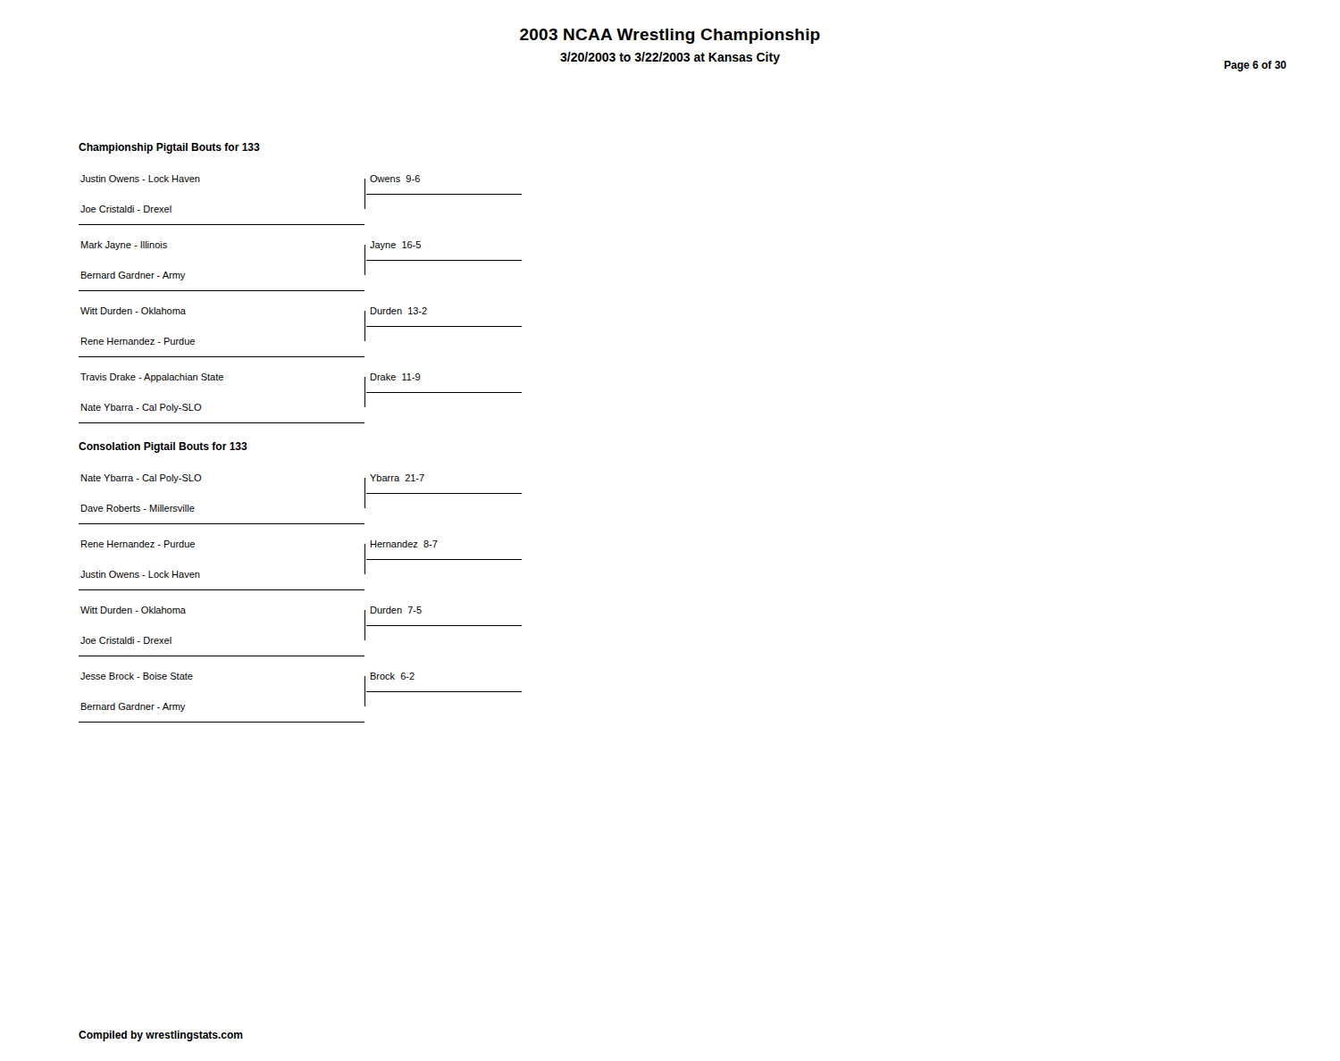Page 6 of 30
2003 NCAA Wrestling Championship
3/20/2003 to 3/22/2003 at Kansas City
Championship Pigtail Bouts for 133
Justin Owens - Lock Haven
Joe Cristaldi - Drexel
Owens 9-6
Mark Jayne - Illinois
Bernard Gardner - Army
Jayne 16-5
Witt Durden - Oklahoma
Rene Hernandez - Purdue
Durden 13-2
Travis Drake - Appalachian State
Nate Ybarra - Cal Poly-SLO
Drake 11-9
Consolation Pigtail Bouts for 133
Nate Ybarra - Cal Poly-SLO
Dave Roberts - Millersville
Ybarra 21-7
Rene Hernandez - Purdue
Justin Owens - Lock Haven
Hernandez 8-7
Witt Durden - Oklahoma
Joe Cristaldi - Drexel
Durden 7-5
Jesse Brock - Boise State
Bernard Gardner - Army
Brock 6-2
Compiled by wrestlingstats.com